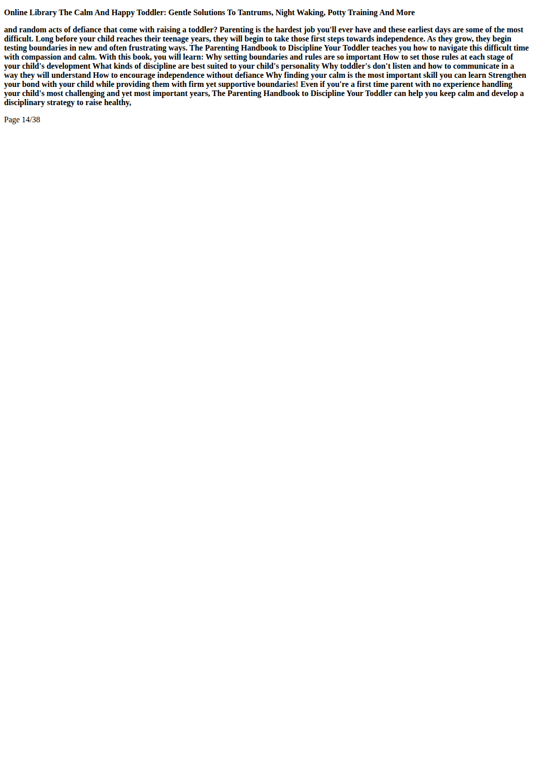Online Library The Calm And Happy Toddler: Gentle Solutions To Tantrums, Night Waking, Potty Training And More
and random acts of defiance that come with raising a toddler? Parenting is the hardest job you'll ever have and these earliest days are some of the most difficult. Long before your child reaches their teenage years, they will begin to take those first steps towards independence. As they grow, they begin testing boundaries in new and often frustrating ways. The Parenting Handbook to Discipline Your Toddler teaches you how to navigate this difficult time with compassion and calm. With this book, you will learn: Why setting boundaries and rules are so important How to set those rules at each stage of your child's development What kinds of discipline are best suited to your child's personality Why toddler's don't listen and how to communicate in a way they will understand How to encourage independence without defiance Why finding your calm is the most important skill you can learn Strengthen your bond with your child while providing them with firm yet supportive boundaries! Even if you're a first time parent with no experience handling your child's most challenging and yet most important years, The Parenting Handbook to Discipline Your Toddler can help you keep calm and develop a disciplinary strategy to raise healthy,
Page 14/38